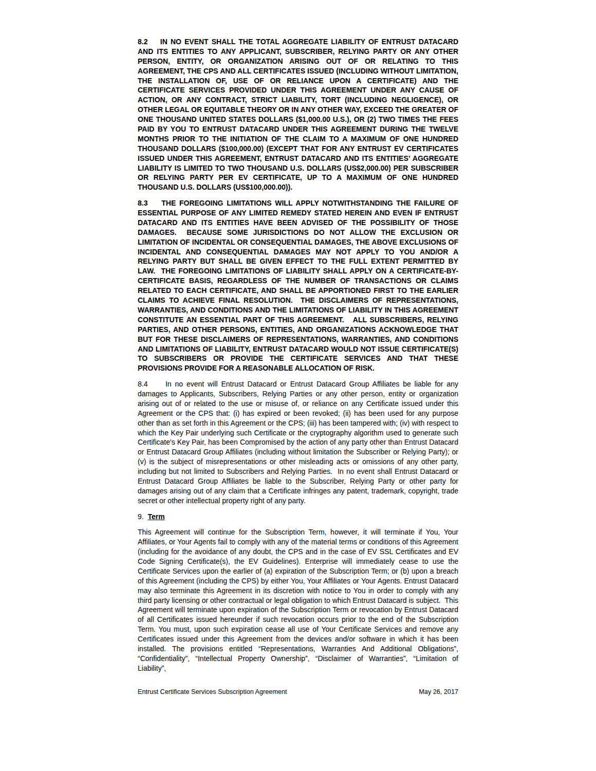8.2 IN NO EVENT SHALL THE TOTAL AGGREGATE LIABILITY OF ENTRUST DATACARD AND ITS ENTITIES TO ANY APPLICANT, SUBSCRIBER, RELYING PARTY OR ANY OTHER PERSON, ENTITY, OR ORGANIZATION ARISING OUT OF OR RELATING TO THIS AGREEMENT, THE CPS AND ALL CERTIFICATES ISSUED (INCLUDING WITHOUT LIMITATION, THE INSTALLATION OF, USE OF OR RELIANCE UPON A CERTIFICATE) AND THE CERTIFICATE SERVICES PROVIDED UNDER THIS AGREEMENT UNDER ANY CAUSE OF ACTION, OR ANY CONTRACT, STRICT LIABILITY, TORT (INCLUDING NEGLIGENCE), OR OTHER LEGAL OR EQUITABLE THEORY OR IN ANY OTHER WAY, EXCEED THE GREATER OF ONE THOUSAND UNITED STATES DOLLARS ($1,000.00 U.S.), OR (2) TWO TIMES THE FEES PAID BY YOU TO ENTRUST DATACARD UNDER THIS AGREEMENT DURING THE TWELVE MONTHS PRIOR TO THE INITIATION OF THE CLAIM TO A MAXIMUM OF ONE HUNDRED THOUSAND DOLLARS ($100,000.00) (EXCEPT THAT FOR ANY ENTRUST EV CERTIFICATES ISSUED UNDER THIS AGREEMENT, ENTRUST DATACARD AND ITS ENTITIES’ AGGREGATE LIABILITY IS LIMITED TO TWO THOUSAND U.S. DOLLARS (US$2,000.00) PER SUBSCRIBER OR RELYING PARTY PER EV CERTIFICATE, UP TO A MAXIMUM OF ONE HUNDRED THOUSAND U.S. DOLLARS (US$100,000.00)).
8.3 THE FOREGOING LIMITATIONS WILL APPLY NOTWITHSTANDING THE FAILURE OF ESSENTIAL PURPOSE OF ANY LIMITED REMEDY STATED HEREIN AND EVEN IF ENTRUST DATACARD AND ITS ENTITIES HAVE BEEN ADVISED OF THE POSSIBILITY OF THOSE DAMAGES. BECAUSE SOME JURISDICTIONS DO NOT ALLOW THE EXCLUSION OR LIMITATION OF INCIDENTAL OR CONSEQUENTIAL DAMAGES, THE ABOVE EXCLUSIONS OF INCIDENTAL AND CONSEQUENTIAL DAMAGES MAY NOT APPLY TO YOU AND/OR A RELYING PARTY BUT SHALL BE GIVEN EFFECT TO THE FULL EXTENT PERMITTED BY LAW. THE FOREGOING LIMITATIONS OF LIABILITY SHALL APPLY ON A CERTIFICATE-BY-CERTIFICATE BASIS, REGARDLESS OF THE NUMBER OF TRANSACTIONS OR CLAIMS RELATED TO EACH CERTIFICATE, AND SHALL BE APPORTIONED FIRST TO THE EARLIER CLAIMS TO ACHIEVE FINAL RESOLUTION. THE DISCLAIMERS OF REPRESENTATIONS, WARRANTIES, AND CONDITIONS AND THE LIMITATIONS OF LIABILITY IN THIS AGREEMENT CONSTITUTE AN ESSENTIAL PART OF THIS AGREEMENT. ALL SUBSCRIBERS, RELYING PARTIES, AND OTHER PERSONS, ENTITIES, AND ORGANIZATIONS ACKNOWLEDGE THAT BUT FOR THESE DISCLAIMERS OF REPRESENTATIONS, WARRANTIES, AND CONDITIONS AND LIMITATIONS OF LIABILITY, ENTRUST DATACARD WOULD NOT ISSUE CERTIFICATE(S) TO SUBSCRIBERS OR PROVIDE THE CERTIFICATE SERVICES AND THAT THESE PROVISIONS PROVIDE FOR A REASONABLE ALLOCATION OF RISK.
8.4 In no event will Entrust Datacard or Entrust Datacard Group Affiliates be liable for any damages to Applicants, Subscribers, Relying Parties or any other person, entity or organization arising out of or related to the use or misuse of, or reliance on any Certificate issued under this Agreement or the CPS that: (i) has expired or been revoked; (ii) has been used for any purpose other than as set forth in this Agreement or the CPS; (iii) has been tampered with; (iv) with respect to which the Key Pair underlying such Certificate or the cryptography algorithm used to generate such Certificate's Key Pair, has been Compromised by the action of any party other than Entrust Datacard or Entrust Datacard Group Affiliates (including without limitation the Subscriber or Relying Party); or (v) is the subject of misrepresentations or other misleading acts or omissions of any other party, including but not limited to Subscribers and Relying Parties. In no event shall Entrust Datacard or Entrust Datacard Group Affiliates be liable to the Subscriber, Relying Party or other party for damages arising out of any claim that a Certificate infringes any patent, trademark, copyright, trade secret or other intellectual property right of any party.
9. Term
This Agreement will continue for the Subscription Term, however, it will terminate if You, Your Affiliates, or Your Agents fail to comply with any of the material terms or conditions of this Agreement (including for the avoidance of any doubt, the CPS and in the case of EV SSL Certificates and EV Code Signing Certificate(s), the EV Guidelines). Enterprise will immediately cease to use the Certificate Services upon the earlier of (a) expiration of the Subscription Term; or (b) upon a breach of this Agreement (including the CPS) by either You, Your Affiliates or Your Agents. Entrust Datacard may also terminate this Agreement in its discretion with notice to You in order to comply with any third party licensing or other contractual or legal obligation to which Entrust Datacard is subject. This Agreement will terminate upon expiration of the Subscription Term or revocation by Entrust Datacard of all Certificates issued hereunder if such revocation occurs prior to the end of the Subscription Term. You must, upon such expiration cease all use of Your Certificate Services and remove any Certificates issued under this Agreement from the devices and/or software in which it has been installed. The provisions entitled “Representations, Warranties And Additional Obligations”, “Confidentiality”, “Intellectual Property Ownership”, “Disclaimer of Warranties”, “Limitation of Liability”,
Entrust Certificate Services Subscription Agreement May 26, 2017